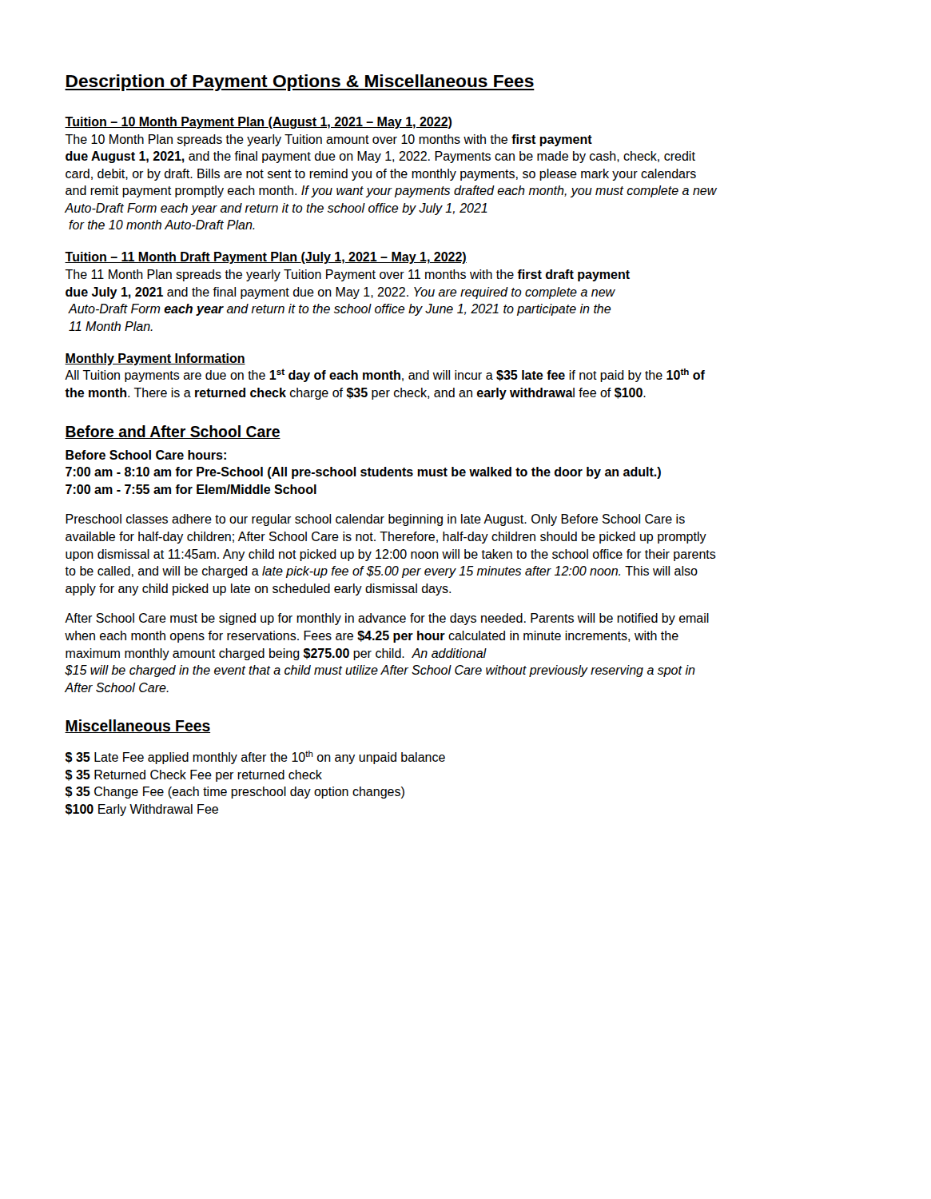Description of Payment Options & Miscellaneous Fees
Tuition – 10 Month Payment Plan (August 1, 2021 – May 1, 2022)
The 10 Month Plan spreads the yearly Tuition amount over 10 months with the first payment
due August 1, 2021, and the final payment due on May 1, 2022. Payments can be made by cash, check, credit card, debit, or by draft. Bills are not sent to remind you of the monthly payments, so please mark your calendars and remit payment promptly each month. If you want your payments drafted each month, you must complete a new Auto-Draft Form each year and return it to the school office by July 1, 2021
for the 10 month Auto-Draft Plan.
Tuition – 11 Month Draft Payment Plan (July 1, 2021 – May 1, 2022)
The 11 Month Plan spreads the yearly Tuition Payment over 11 months with the first draft payment
due July 1, 2021 and the final payment due on May 1, 2022. You are required to complete a new
Auto-Draft Form each year and return it to the school office by June 1, 2021 to participate in the
11 Month Plan.
Monthly Payment Information
All Tuition payments are due on the 1st day of each month, and will incur a $35 late fee if not paid by the 10th of the month. There is a returned check charge of $35 per check, and an early withdrawal fee of $100.
Before and After School Care
Before School Care hours:
7:00 am - 8:10 am for Pre-School (All pre-school students must be walked to the door by an adult.)
7:00 am - 7:55 am for Elem/Middle School
Preschool classes adhere to our regular school calendar beginning in late August. Only Before School Care is available for half-day children; After School Care is not. Therefore, half-day children should be picked up promptly upon dismissal at 11:45am. Any child not picked up by 12:00 noon will be taken to the school office for their parents to be called, and will be charged a late pick-up fee of $5.00 per every 15 minutes after 12:00 noon. This will also apply for any child picked up late on scheduled early dismissal days.
After School Care must be signed up for monthly in advance for the days needed. Parents will be notified by email when each month opens for reservations. Fees are $4.25 per hour calculated in minute increments, with the maximum monthly amount charged being $275.00 per child. An additional
$15 will be charged in the event that a child must utilize After School Care without previously reserving a spot in After School Care.
Miscellaneous Fees
$ 35 Late Fee applied monthly after the 10th on any unpaid balance
$ 35 Returned Check Fee per returned check
$ 35 Change Fee (each time preschool day option changes)
$100 Early Withdrawal Fee